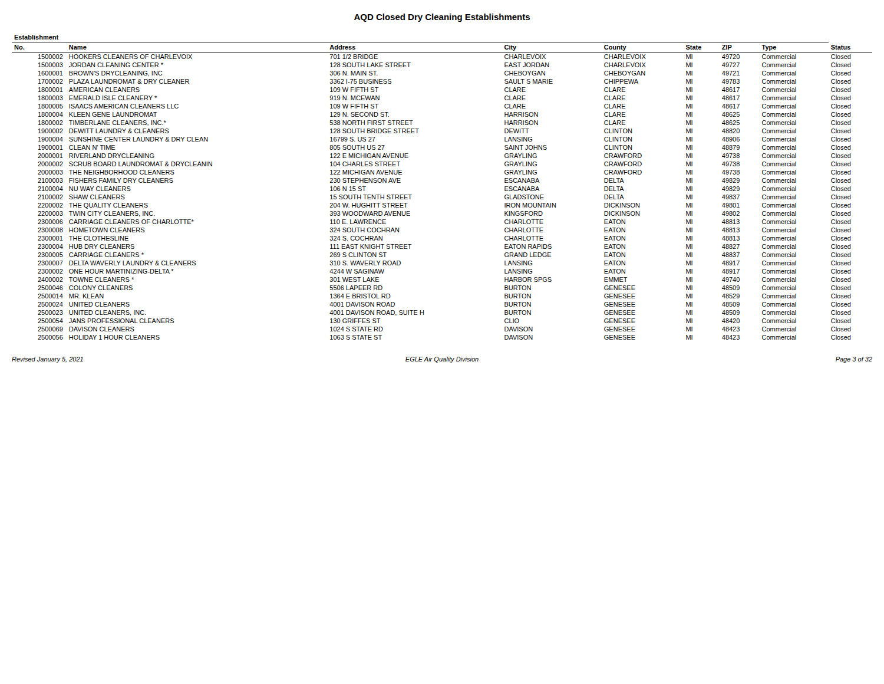AQD Closed Dry Cleaning Establishments
| Establishment | | | | | | |
| --- | --- | --- | --- | --- | --- | --- |
| No. | Name | Address | City | County | State | ZIP | Type | Status |
| 1500002 | HOOKERS CLEANERS OF CHARLEVOIX | 701 1/2 BRIDGE | CHARLEVOIX | CHARLEVOIX | MI | 49720 | Commercial | Closed |
| 1500003 | JORDAN CLEANING CENTER * | 128 SOUTH LAKE STREET | EAST JORDAN | CHARLEVOIX | MI | 49727 | Commercial | Closed |
| 1600001 | BROWN'S DRYCLEANING, INC | 306 N. MAIN ST. | CHEBOYGAN | CHEBOYGAN | MI | 49721 | Commercial | Closed |
| 1700002 | PLAZA LAUNDROMAT & DRY CLEANER | 3362 I-75 BUSINESS | SAULT S MARIE | CHIPPEWA | MI | 49783 | Commercial | Closed |
| 1800001 | AMERICAN CLEANERS | 109 W FIFTH ST | CLARE | CLARE | MI | 48617 | Commercial | Closed |
| 1800003 | EMERALD ISLE CLEANERY * | 919 N. MCEWAN | CLARE | CLARE | MI | 48617 | Commercial | Closed |
| 1800005 | ISAACS AMERICAN CLEANERS LLC | 109 W FIFTH ST | CLARE | CLARE | MI | 48617 | Commercial | Closed |
| 1800004 | KLEEN GENE LAUNDROMAT | 129 N. SECOND ST. | HARRISON | CLARE | MI | 48625 | Commercial | Closed |
| 1800002 | TIMBERLANE CLEANERS, INC.* | 538 NORTH FIRST STREET | HARRISON | CLARE | MI | 48625 | Commercial | Closed |
| 1900002 | DEWITT LAUNDRY & CLEANERS | 128 SOUTH BRIDGE STREET | DEWITT | CLINTON | MI | 48820 | Commercial | Closed |
| 1900004 | SUNSHINE CENTER LAUNDRY & DRY CLEAN | 16799 S. US 27 | LANSING | CLINTON | MI | 48906 | Commercial | Closed |
| 1900001 | CLEAN N' TIME | 805 SOUTH US 27 | SAINT JOHNS | CLINTON | MI | 48879 | Commercial | Closed |
| 2000001 | RIVERLAND DRYCLEANING | 122 E MICHIGAN AVENUE | GRAYLING | CRAWFORD | MI | 49738 | Commercial | Closed |
| 2000002 | SCRUB BOARD LAUNDROMAT & DRYCLEANIN | 104 CHARLES STREET | GRAYLING | CRAWFORD | MI | 49738 | Commercial | Closed |
| 2000003 | THE NEIGHBORHOOD CLEANERS | 122 MICHIGAN AVENUE | GRAYLING | CRAWFORD | MI | 49738 | Commercial | Closed |
| 2100003 | FISHERS FAMILY DRY CLEANERS | 230 STEPHENSON AVE | ESCANABA | DELTA | MI | 49829 | Commercial | Closed |
| 2100004 | NU WAY CLEANERS | 106 N 15 ST | ESCANABA | DELTA | MI | 49829 | Commercial | Closed |
| 2100002 | SHAW CLEANERS | 15 SOUTH TENTH STREET | GLADSTONE | DELTA | MI | 49837 | Commercial | Closed |
| 2200002 | THE QUALITY CLEANERS | 204 W. HUGHITT STREET | IRON MOUNTAIN | DICKINSON | MI | 49801 | Commercial | Closed |
| 2200003 | TWIN CITY CLEANERS, INC. | 393 WOODWARD AVENUE | KINGSFORD | DICKINSON | MI | 49802 | Commercial | Closed |
| 2300006 | CARRIAGE CLEANERS OF CHARLOTTE* | 110 E. LAWRENCE | CHARLOTTE | EATON | MI | 48813 | Commercial | Closed |
| 2300008 | HOMETOWN CLEANERS | 324 SOUTH COCHRAN | CHARLOTTE | EATON | MI | 48813 | Commercial | Closed |
| 2300001 | THE CLOTHESLINE | 324 S. COCHRAN | CHARLOTTE | EATON | MI | 48813 | Commercial | Closed |
| 2300004 | HUB DRY CLEANERS | 111 EAST KNIGHT STREET | EATON RAPIDS | EATON | MI | 48827 | Commercial | Closed |
| 2300005 | CARRIAGE CLEANERS * | 269 S CLINTON ST | GRAND LEDGE | EATON | MI | 48837 | Commercial | Closed |
| 2300007 | DELTA WAVERLY LAUNDRY & CLEANERS | 310 S. WAVERLY ROAD | LANSING | EATON | MI | 48917 | Commercial | Closed |
| 2300002 | ONE HOUR MARTINIZING-DELTA * | 4244 W SAGINAW | LANSING | EATON | MI | 48917 | Commercial | Closed |
| 2400002 | TOWNE CLEANERS * | 301 WEST LAKE | HARBOR SPGS | EMMET | MI | 49740 | Commercial | Closed |
| 2500046 | COLONY CLEANERS | 5506 LAPEER RD | BURTON | GENESEE | MI | 48509 | Commercial | Closed |
| 2500014 | MR. KLEAN | 1364 E BRISTOL RD | BURTON | GENESEE | MI | 48529 | Commercial | Closed |
| 2500024 | UNITED CLEANERS | 4001 DAVISON ROAD | BURTON | GENESEE | MI | 48509 | Commercial | Closed |
| 2500023 | UNITED CLEANERS, INC. | 4001 DAVISON ROAD, SUITE H | BURTON | GENESEE | MI | 48509 | Commercial | Closed |
| 2500054 | JANS PROFESSIONAL CLEANERS | 130 GRIFFES ST | CLIO | GENESEE | MI | 48420 | Commercial | Closed |
| 2500069 | DAVISON CLEANERS | 1024 S STATE RD | DAVISON | GENESEE | MI | 48423 | Commercial | Closed |
| 2500056 | HOLIDAY 1 HOUR CLEANERS | 1063 S STATE ST | DAVISON | GENESEE | MI | 48423 | Commercial | Closed |
Revised January 5, 2021
EGLE Air Quality Division
Page 3 of 32